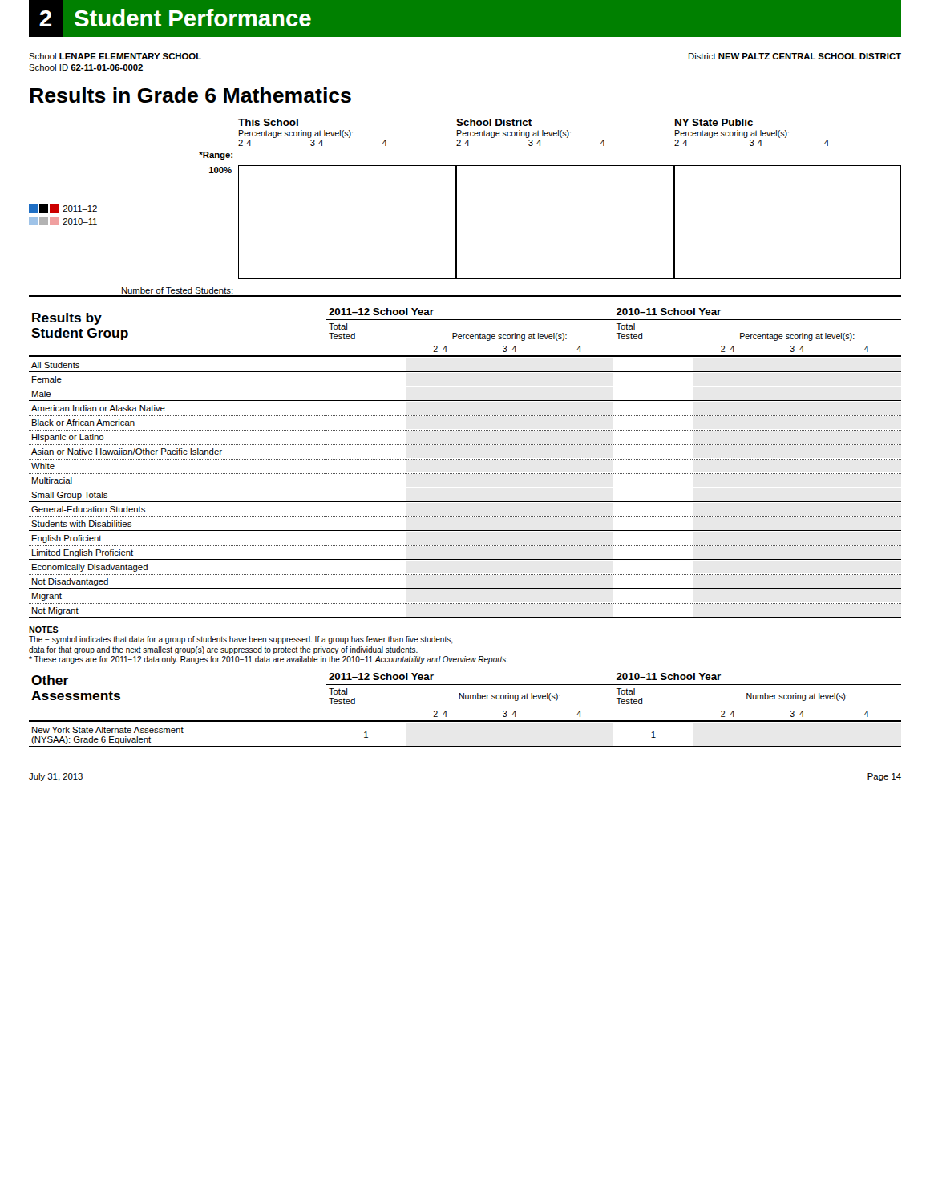2
Student Performance
School LENAPE ELEMENTARY SCHOOL
District NEW PALTZ CENTRAL SCHOOL DISTRICT
School ID 62-11-01-06-0002
Results in Grade 6 Mathematics
| | This School | School District | NY State Public |
| | Percentage scoring at level(s): | Percentage scoring at level(s): | Percentage scoring at level(s): |
| | / 2-4 / 3-4 / 4 / | / 2-4 / 3-4 / 4 / | / 2-4 / 3-4 / 4 / |
| *Range: | | | |
| 100% 2011–12 2010–11 | | | |
| Number of Tested Students: | | | |
| Results by Student Group | 2011–12 School Year | 2010–11 School Year |
| Total Tested | Percentage scoring at level(s): | Total Tested | Percentage scoring at level(s): |
| | | 2–4 | 3–4 | 4 | | 2–4 | 3–4 | 4 |
| All Students | | | | | | | | |
| Female | | | | | | | | |
| Male | | | | | | | | |
| American Indian or Alaska Native | | | | | | | | |
| Black or African American | | | | | | | | |
| Hispanic or Latino | | | | | | | | |
| Asian or Native Hawaiian/Other Pacific Islander | | | | | | | | |
| White | | | | | | | | |
| Multiracial | | | | | | | | |
| Small Group Totals | | | | | | | | |
| General-Education Students | | | | | | | | |
| Students with Disabilities | | | | | | | | |
| English Proficient | | | | | | | | |
| Limited English Proficient | | | | | | | | |
| Economically Disadvantaged | | | | | | | | |
| Not Disadvantaged | | | | | | | | |
| Migrant | | | | | | | | |
| Not Migrant | | | | | | | | |
NOTES
The − symbol indicates that data for a group of students have been suppressed. If a group has fewer than five students,
data for that group and the next smallest group(s) are suppressed to protect the privacy of individual students.
* These ranges are for 2011−12 data only. Ranges for 2010−11 data are available in the 2010−11 Accountability and Overview Reports.
| Other Assessments | 2011–12 School Year | 2010–11 School Year |
| Total Tested | Number scoring at level(s): | Total Tested | Number scoring at level(s): |
| | | 2–4 | 3–4 | 4 | | 2–4 | 3–4 | 4 |
| New York State Alternate Assessment (NYSAA): Grade 6 Equivalent | 1 | − | − | − | 1 | − | − | − |
July 31, 2013
Page 14